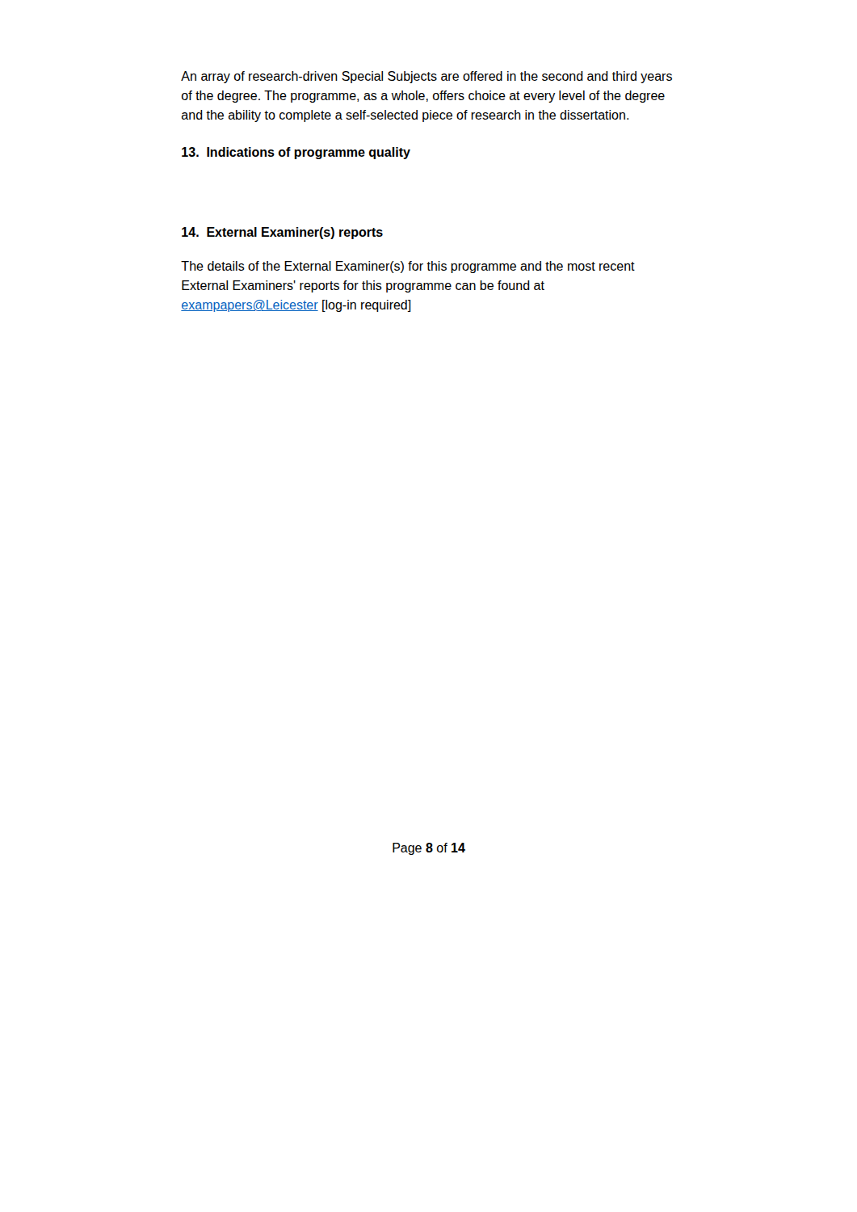An array of research-driven Special Subjects are offered in the second and third years of the degree. The programme, as a whole, offers choice at every level of the degree and the ability to complete a self-selected piece of research in the dissertation.
13. Indications of programme quality
14. External Examiner(s) reports
The details of the External Examiner(s) for this programme and the most recent External Examiners' reports for this programme can be found at exampapers@Leicester [log-in required]
Page 8 of 14